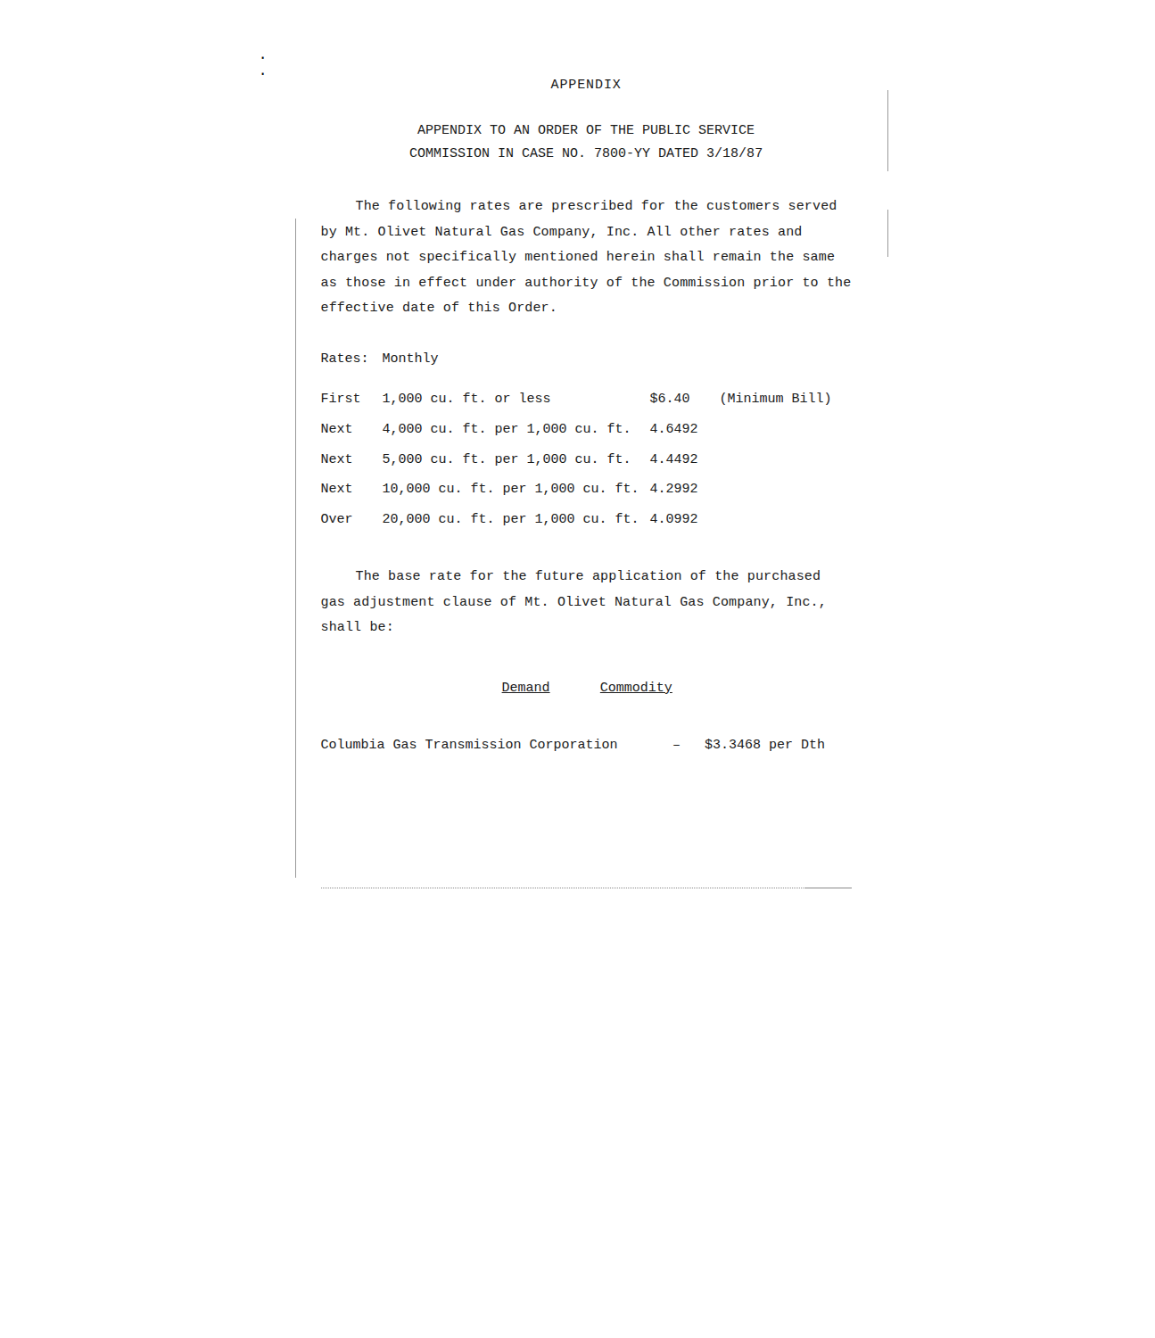. .
APPENDIX
APPENDIX TO AN ORDER OF THE PUBLIC SERVICE
COMMISSION IN CASE NO. 7800-YY DATED 3/18/87
The following rates are prescribed for the customers served by Mt. Olivet Natural Gas Company, Inc. All other rates and charges not specifically mentioned herein shall remain the same as those in effect under authority of the Commission prior to the effective date of this Order.
Rates: Monthly
| First | 1,000 cu. ft. or less | $6.40 | (Minimum Bill) |
| Next | 4,000 cu. ft. per 1,000 cu. ft. | 4.6492 | |
| Next | 5,000 cu. ft. per 1,000 cu. ft. | 4.4492 | |
| Next | 10,000 cu. ft. per 1,000 cu. ft. | 4.2992 | |
| Over | 20,000 cu. ft. per 1,000 cu. ft. | 4.0992 | |
The base rate for the future application of the purchased gas adjustment clause of Mt. Olivet Natural Gas Company, Inc., shall be:
Demand Commodity
Columbia Gas Transmission Corporation–$3.3468 per Dth